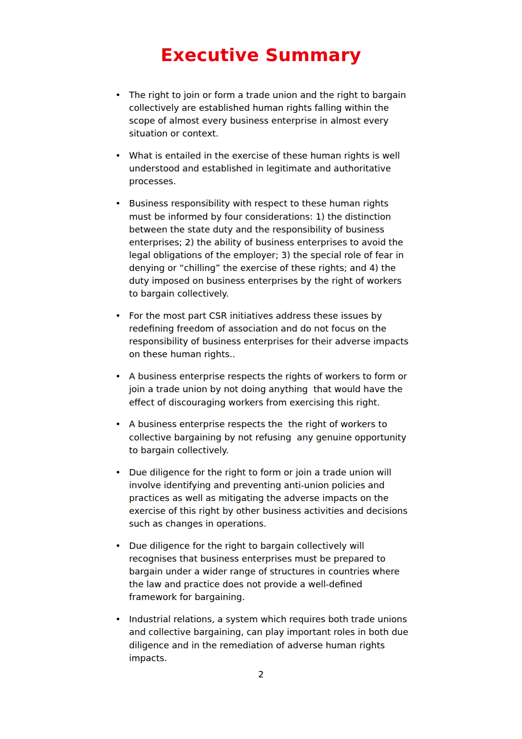Executive Summary
The right to join or form a trade union and the right to bargain collectively are established human rights falling within the scope of almost every business enterprise in almost every situation or context.
What is entailed in the exercise of these human rights is well understood and established in legitimate and authoritative processes.
Business responsibility with respect to these human rights must be informed by four considerations: 1) the distinction between the state duty and the responsibility of business enterprises; 2) the ability of business enterprises to avoid the legal obligations of the employer; 3) the special role of fear in denying or “chilling” the exercise of these rights; and 4) the duty imposed on business enterprises by the right of workers to bargain collectively.
For the most part CSR initiatives address these issues by redefining freedom of association and do not focus on the responsibility of business enterprises for their adverse impacts on these human rights..
A business enterprise respects the rights of workers to form or join a trade union by not doing anything that would have the effect of discouraging workers from exercising this right.
A business enterprise respects the the right of workers to collective bargaining by not refusing any genuine opportunity to bargain collectively.
Due diligence for the right to form or join a trade union will involve identifying and preventing anti-union policies and practices as well as mitigating the adverse impacts on the exercise of this right by other business activities and decisions such as changes in operations.
Due diligence for the right to bargain collectively will recognises that business enterprises must be prepared to bargain under a wider range of structures in countries where the law and practice does not provide a well-defined framework for bargaining.
Industrial relations, a system which requires both trade unions and collective bargaining, can play important roles in both due diligence and in the remediation of adverse human rights impacts.
2